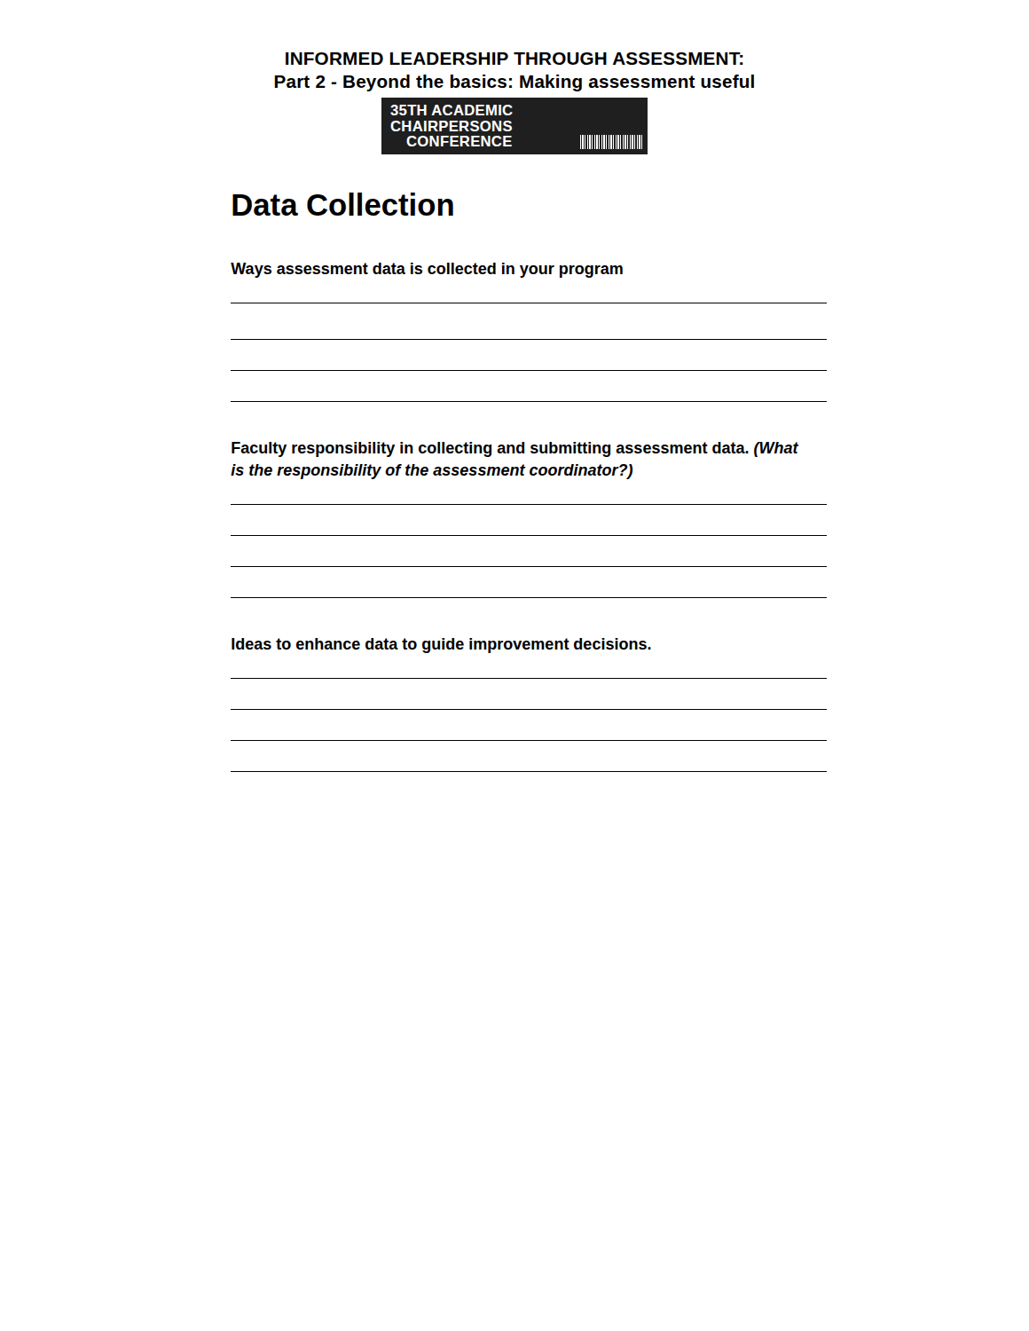INFORMED LEADERSHIP THROUGH ASSESSMENT:
Part 2 - Beyond the basics: Making assessment useful
35TH ACADEMIC CHAIRPERSONS CONFERENCE
Data Collection
Ways assessment data is collected in your program
Faculty responsibility in collecting and submitting assessment data. (What is the responsibility of the assessment coordinator?)
Ideas to enhance data to guide improvement decisions.